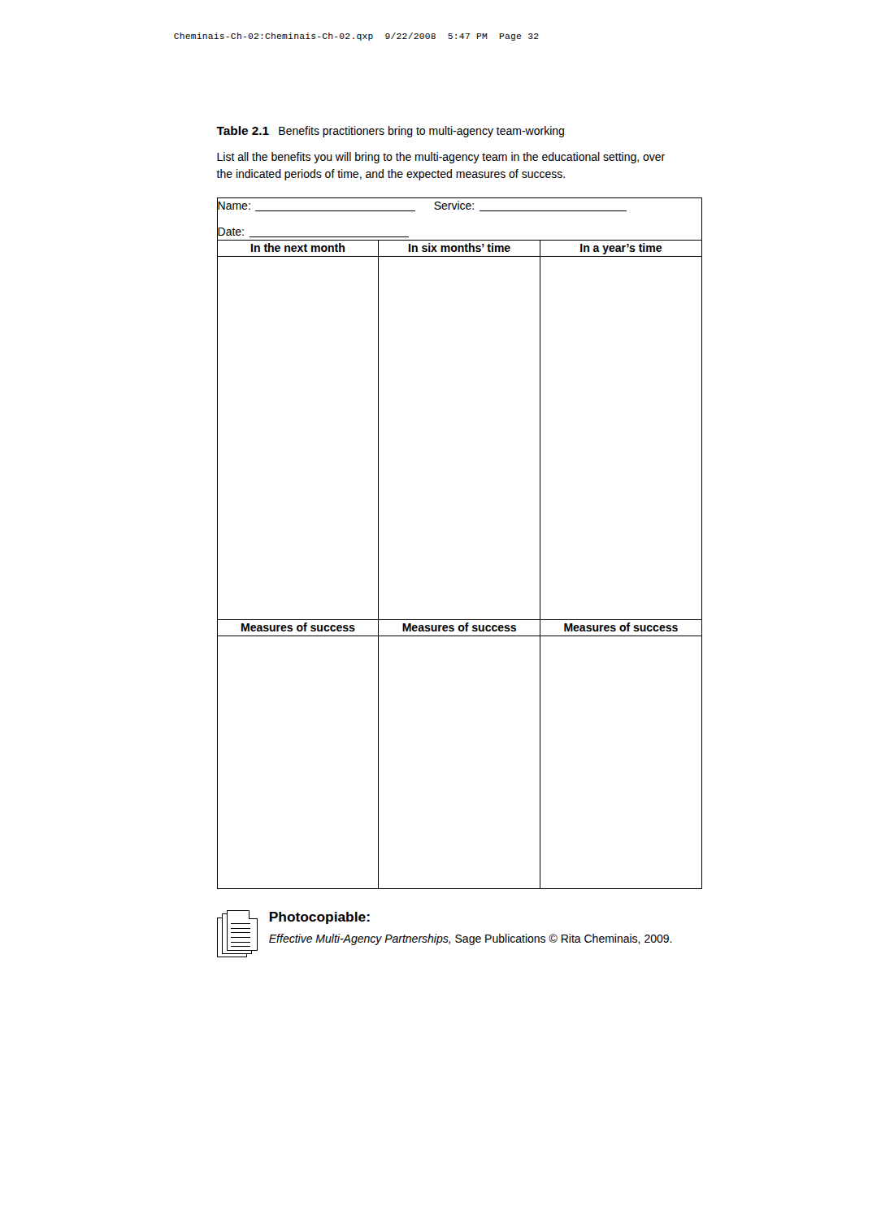Cheminais-Ch-02:Cheminais-Ch-02.qxp 9/22/2008 5:47 PM Page 32
Table 2.1 Benefits practitioners bring to multi-agency team-working
List all the benefits you will bring to the multi-agency team in the educational setting, over the indicated periods of time, and the expected measures of success.
| Name: Service: Date: |
| In the next month | In six months’ time | In a year’s time |
| Measures of success | Measures of success | Measures of success |
Photocopiable:
Effective Multi-Agency Partnerships, Sage Publications © Rita Cheminais, 2009.